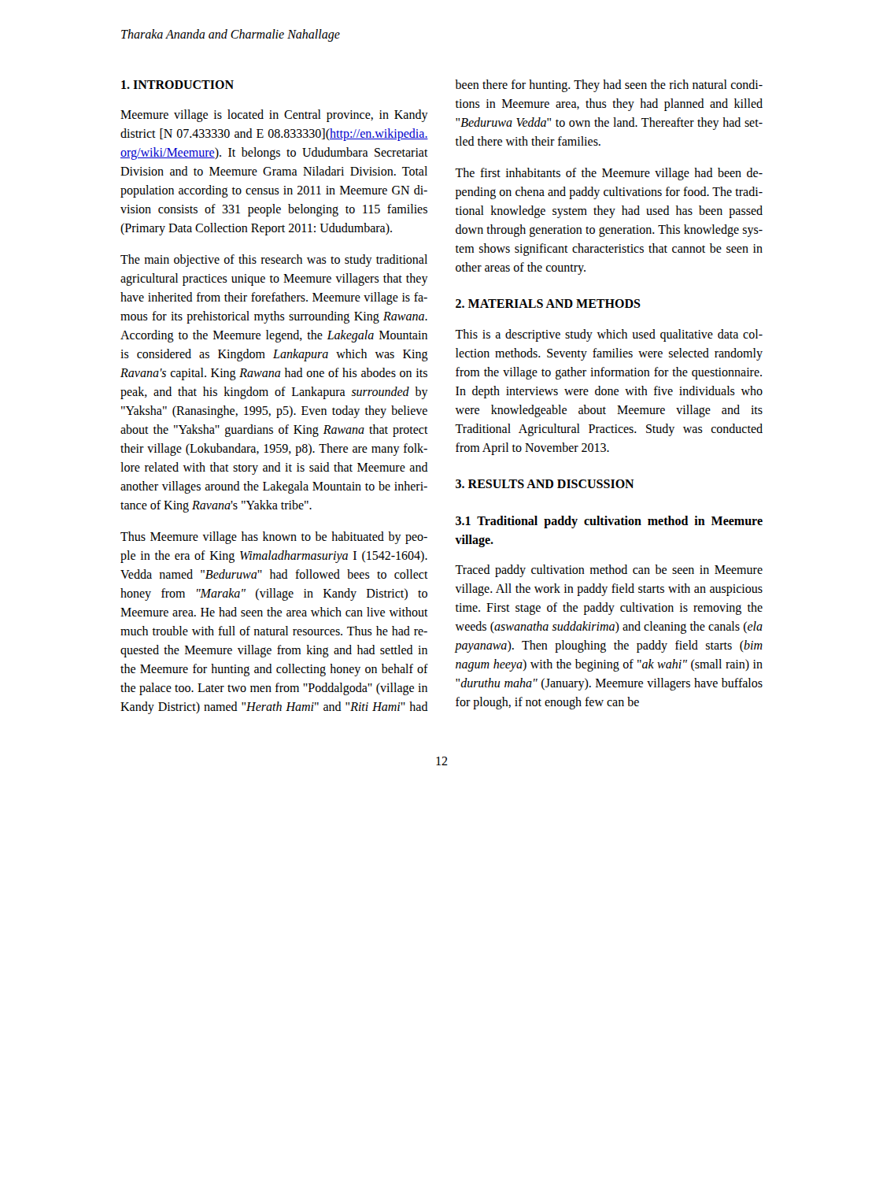Tharaka Ananda and Charmalie Nahallage
1. INTRODUCTION
Meemure village is located in Central province, in Kandy district [N 07.433330 and E 08.833330](http://en.wikipedia.org/wiki/Meemure). It belongs to Ududumbara Secretariat Division and to Meemure Grama Niladari Division. Total population according to census in 2011 in Meemure GN division consists of 331 people belonging to 115 families (Primary Data Collection Report 2011: Ududumbara).
The main objective of this research was to study traditional agricultural practices unique to Meemure villagers that they have inherited from their forefathers. Meemure village is famous for its prehistorical myths surrounding King Rawana. According to the Meemure legend, the Lakegala Mountain is considered as Kingdom Lankapura which was King Ravana's capital. King Rawana had one of his abodes on its peak, and that his kingdom of Lankapura surrounded by "Yaksha" (Ranasinghe, 1995, p5). Even today they believe about the "Yaksha" guardians of King Rawana that protect their village (Lokubandara, 1959, p8). There are many folklore related with that story and it is said that Meemure and another villages around the Lakegala Mountain to be inheritance of King Ravana's "Yakka tribe".
Thus Meemure village has known to be habituated by people in the era of King Wimaladharmasuriya I (1542-1604). Vedda named "Beduruwa" had followed bees to collect honey from "Maraka" (village in Kandy District) to Meemure area. He had seen the area which can live without much trouble with full of natural resources. Thus he had requested the Meemure village from king and had settled in the Meemure for hunting and collecting honey on behalf of the palace too. Later two men from "Poddalgoda" (village in Kandy District) named "Herath Hami" and "Riti Hami" had been there for hunting. They had seen the rich natural conditions in Meemure area, thus they had planned and killed "Beduruwa Vedda" to own the land. Thereafter they had settled there with their families.
The first inhabitants of the Meemure village had been depending on chena and paddy cultivations for food. The traditional knowledge system they had used has been passed down through generation to generation. This knowledge system shows significant characteristics that cannot be seen in other areas of the country.
2. MATERIALS AND METHODS
This is a descriptive study which used qualitative data collection methods. Seventy families were selected randomly from the village to gather information for the questionnaire. In depth interviews were done with five individuals who were knowledgeable about Meemure village and its Traditional Agricultural Practices. Study was conducted from April to November 2013.
3. RESULTS AND DISCUSSION
3.1 Traditional paddy cultivation method in Meemure village.
Traced paddy cultivation method can be seen in Meemure village. All the work in paddy field starts with an auspicious time. First stage of the paddy cultivation is removing the weeds (aswanatha suddakirima) and cleaning the canals (ela payanawa). Then ploughing the paddy field starts (bim nagum heeya) with the begining of "ak wahi" (small rain) in "duruthu maha" (January). Meemure villagers have buffalos for plough, if not enough few can be
12